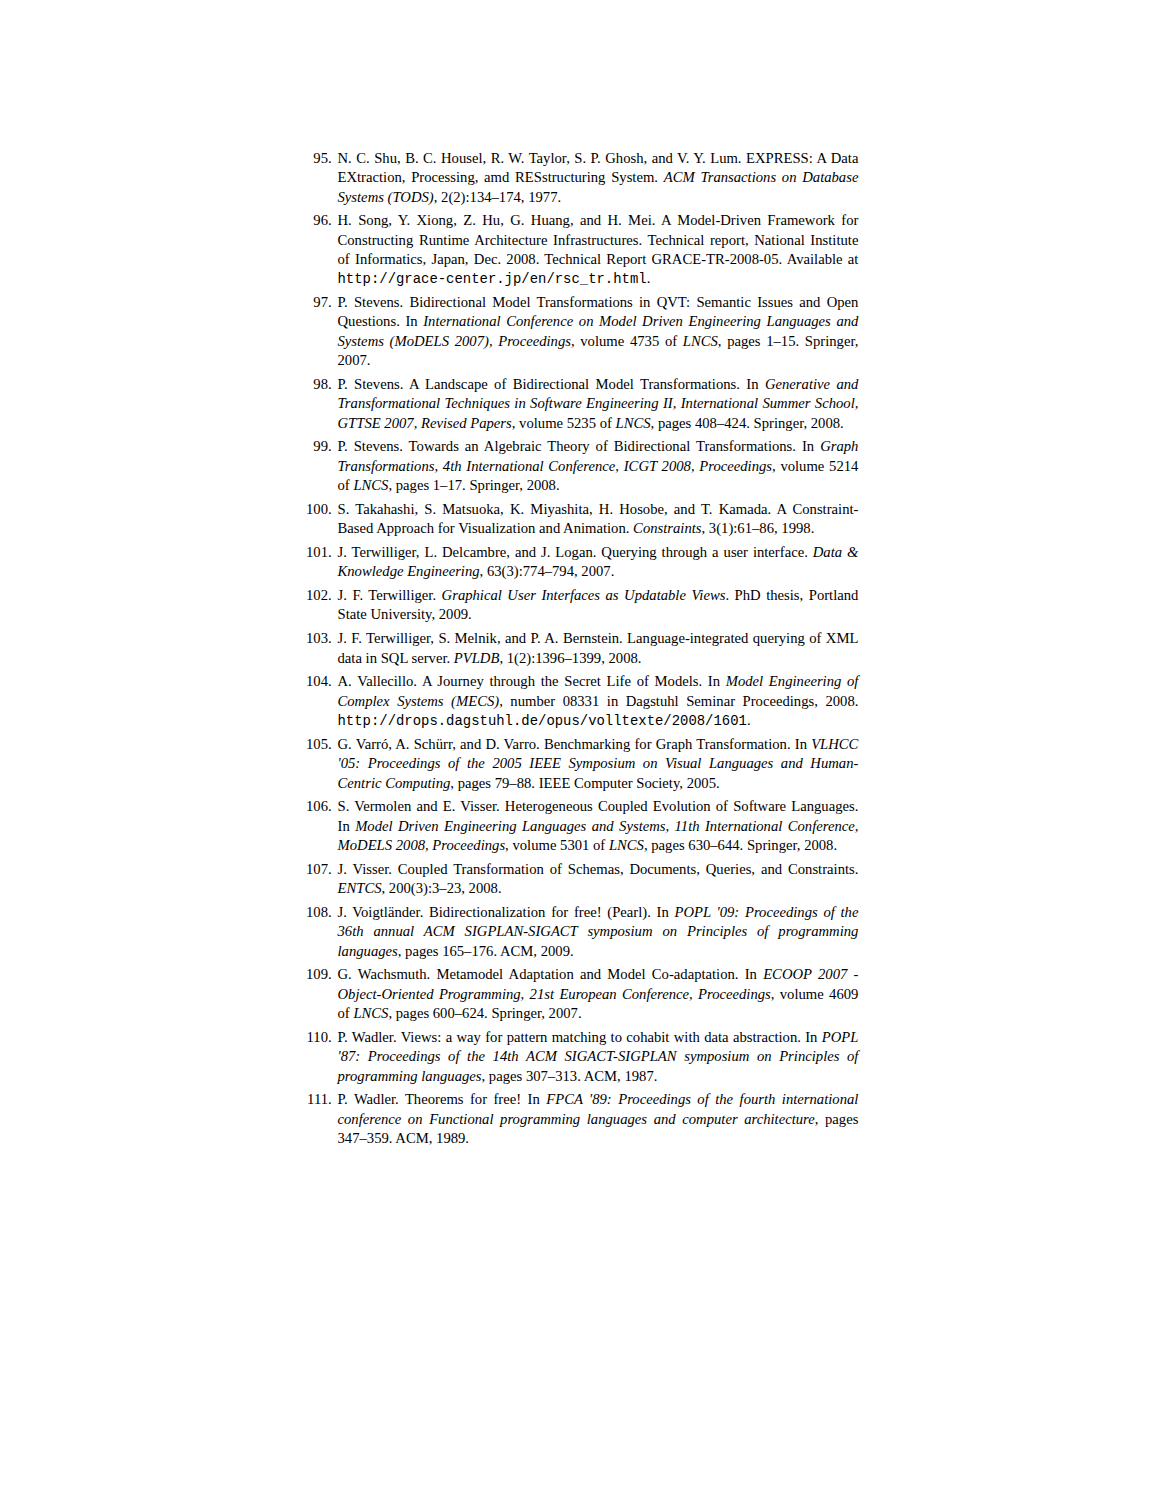95. N. C. Shu, B. C. Housel, R. W. Taylor, S. P. Ghosh, and V. Y. Lum. EXPRESS: A Data EXtraction, Processing, amd RESstructuring System. ACM Transactions on Database Systems (TODS), 2(2):134–174, 1977.
96. H. Song, Y. Xiong, Z. Hu, G. Huang, and H. Mei. A Model-Driven Framework for Constructing Runtime Architecture Infrastructures. Technical report, National Institute of Informatics, Japan, Dec. 2008. Technical Report GRACE-TR-2008-05. Available at http://grace-center.jp/en/rsc_tr.html.
97. P. Stevens. Bidirectional Model Transformations in QVT: Semantic Issues and Open Questions. In International Conference on Model Driven Engineering Languages and Systems (MoDELS 2007), Proceedings, volume 4735 of LNCS, pages 1–15. Springer, 2007.
98. P. Stevens. A Landscape of Bidirectional Model Transformations. In Generative and Transformational Techniques in Software Engineering II, International Summer School, GTTSE 2007, Revised Papers, volume 5235 of LNCS, pages 408–424. Springer, 2008.
99. P. Stevens. Towards an Algebraic Theory of Bidirectional Transformations. In Graph Transformations, 4th International Conference, ICGT 2008, Proceedings, volume 5214 of LNCS, pages 1–17. Springer, 2008.
100. S. Takahashi, S. Matsuoka, K. Miyashita, H. Hosobe, and T. Kamada. A Constraint-Based Approach for Visualization and Animation. Constraints, 3(1):61–86, 1998.
101. J. Terwilliger, L. Delcambre, and J. Logan. Querying through a user interface. Data & Knowledge Engineering, 63(3):774–794, 2007.
102. J. F. Terwilliger. Graphical User Interfaces as Updatable Views. PhD thesis, Portland State University, 2009.
103. J. F. Terwilliger, S. Melnik, and P. A. Bernstein. Language-integrated querying of XML data in SQL server. PVLDB, 1(2):1396–1399, 2008.
104. A. Vallecillo. A Journey through the Secret Life of Models. In Model Engineering of Complex Systems (MECS), number 08331 in Dagstuhl Seminar Proceedings, 2008. http://drops.dagstuhl.de/opus/volltexte/2008/1601.
105. G. Varró, A. Schürr, and D. Varro. Benchmarking for Graph Transformation. In VLHCC '05: Proceedings of the 2005 IEEE Symposium on Visual Languages and Human-Centric Computing, pages 79–88. IEEE Computer Society, 2005.
106. S. Vermolen and E. Visser. Heterogeneous Coupled Evolution of Software Languages. In Model Driven Engineering Languages and Systems, 11th International Conference, MoDELS 2008, Proceedings, volume 5301 of LNCS, pages 630–644. Springer, 2008.
107. J. Visser. Coupled Transformation of Schemas, Documents, Queries, and Constraints. ENTCS, 200(3):3–23, 2008.
108. J. Voigtländer. Bidirectionalization for free! (Pearl). In POPL '09: Proceedings of the 36th annual ACM SIGPLAN-SIGACT symposium on Principles of programming languages, pages 165–176. ACM, 2009.
109. G. Wachsmuth. Metamodel Adaptation and Model Co-adaptation. In ECOOP 2007 - Object-Oriented Programming, 21st European Conference, Proceedings, volume 4609 of LNCS, pages 600–624. Springer, 2007.
110. P. Wadler. Views: a way for pattern matching to cohabit with data abstraction. In POPL '87: Proceedings of the 14th ACM SIGACT-SIGPLAN symposium on Principles of programming languages, pages 307–313. ACM, 1987.
111. P. Wadler. Theorems for free! In FPCA '89: Proceedings of the fourth international conference on Functional programming languages and computer architecture, pages 347–359. ACM, 1989.